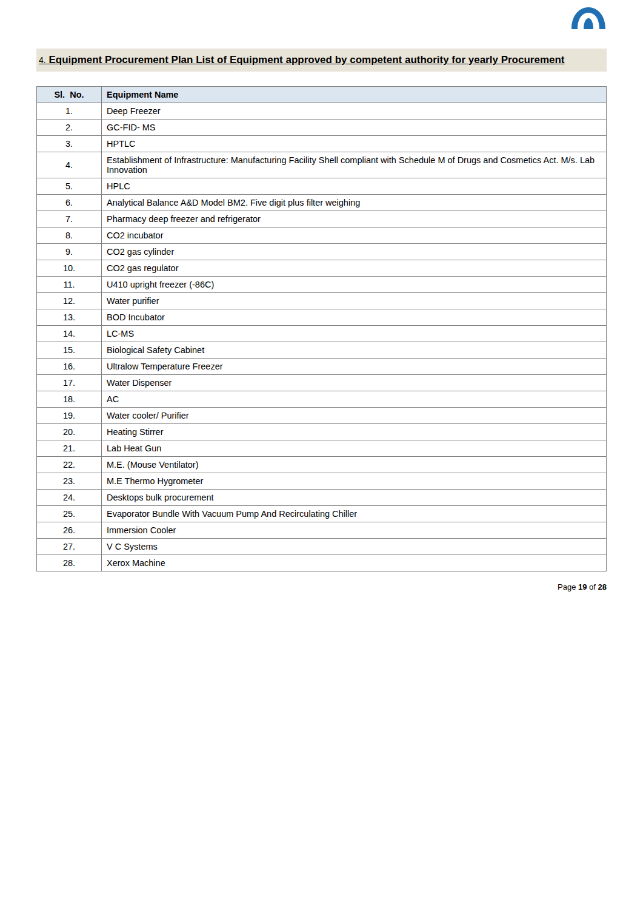4. Equipment Procurement Plan List of Equipment approved by competent authority for yearly Procurement
| Sl. No. | Equipment Name |
| --- | --- |
| 1. | Deep Freezer |
| 2. | GC-FID- MS |
| 3. | HPTLC |
| 4. | Establishment of Infrastructure: Manufacturing Facility Shell compliant with Schedule M of Drugs and Cosmetics Act. M/s. Lab Innovation |
| 5. | HPLC |
| 6. | Analytical Balance A&D Model BM2. Five digit plus filter weighing |
| 7. | Pharmacy deep freezer and refrigerator |
| 8. | CO2 incubator |
| 9. | CO2 gas cylinder |
| 10. | CO2 gas regulator |
| 11. | U410 upright freezer (-86C) |
| 12. | Water purifier |
| 13. | BOD Incubator |
| 14. | LC-MS |
| 15. | Biological Safety Cabinet |
| 16. | Ultralow Temperature Freezer |
| 17. | Water Dispenser |
| 18. | AC |
| 19. | Water cooler/ Purifier |
| 20. | Heating Stirrer |
| 21. | Lab Heat Gun |
| 22. | M.E. (Mouse Ventilator) |
| 23. | M.E Thermo Hygrometer |
| 24. | Desktops bulk procurement |
| 25. | Evaporator Bundle With Vacuum Pump And Recirculating Chiller |
| 26. | Immersion Cooler |
| 27. | V C Systems |
| 28. | Xerox Machine |
Page 19 of 28